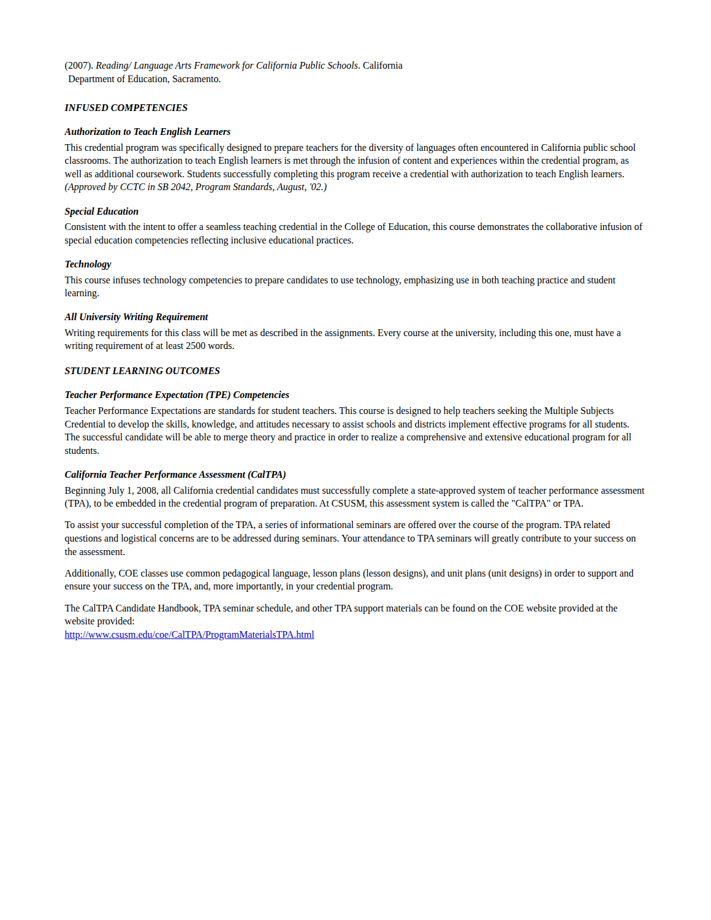(2007). Reading/ Language Arts Framework for California Public Schools. California
Department of Education, Sacramento.
INFUSED COMPETENCIES
Authorization to Teach English Learners
This credential program was specifically designed to prepare teachers for the diversity of languages often encountered in California public school classrooms. The authorization to teach English learners is met through the infusion of content and experiences within the credential program, as well as additional coursework. Students successfully completing this program receive a credential with authorization to teach English learners. (Approved by CCTC in SB 2042, Program Standards, August, '02.)
Special Education
Consistent with the intent to offer a seamless teaching credential in the College of Education, this course demonstrates the collaborative infusion of special education competencies reflecting inclusive educational practices.
Technology
This course infuses technology competencies to prepare candidates to use technology, emphasizing use in both teaching practice and student learning.
All University Writing Requirement
Writing requirements for this class will be met as described in the assignments. Every course at the university, including this one, must have a writing requirement of at least 2500 words.
STUDENT LEARNING OUTCOMES
Teacher Performance Expectation (TPE) Competencies
Teacher Performance Expectations are standards for student teachers. This course is designed to help teachers seeking the Multiple Subjects Credential to develop the skills, knowledge, and attitudes necessary to assist schools and districts implement effective programs for all students. The successful candidate will be able to merge theory and practice in order to realize a comprehensive and extensive educational program for all students.
California Teacher Performance Assessment (CalTPA)
Beginning July 1, 2008, all California credential candidates must successfully complete a state-approved system of teacher performance assessment (TPA), to be embedded in the credential program of preparation. At CSUSM, this assessment system is called the "CalTPA" or TPA.
To assist your successful completion of the TPA, a series of informational seminars are offered over the course of the program. TPA related questions and logistical concerns are to be addressed during seminars. Your attendance to TPA seminars will greatly contribute to your success on the assessment.
Additionally, COE classes use common pedagogical language, lesson plans (lesson designs), and unit plans (unit designs) in order to support and ensure your success on the TPA, and, more importantly, in your credential program.
The CalTPA Candidate Handbook, TPA seminar schedule, and other TPA support materials can be found on the COE website provided at the website provided:
http://www.csusm.edu/coe/CalTPA/ProgramMaterialsTPA.html